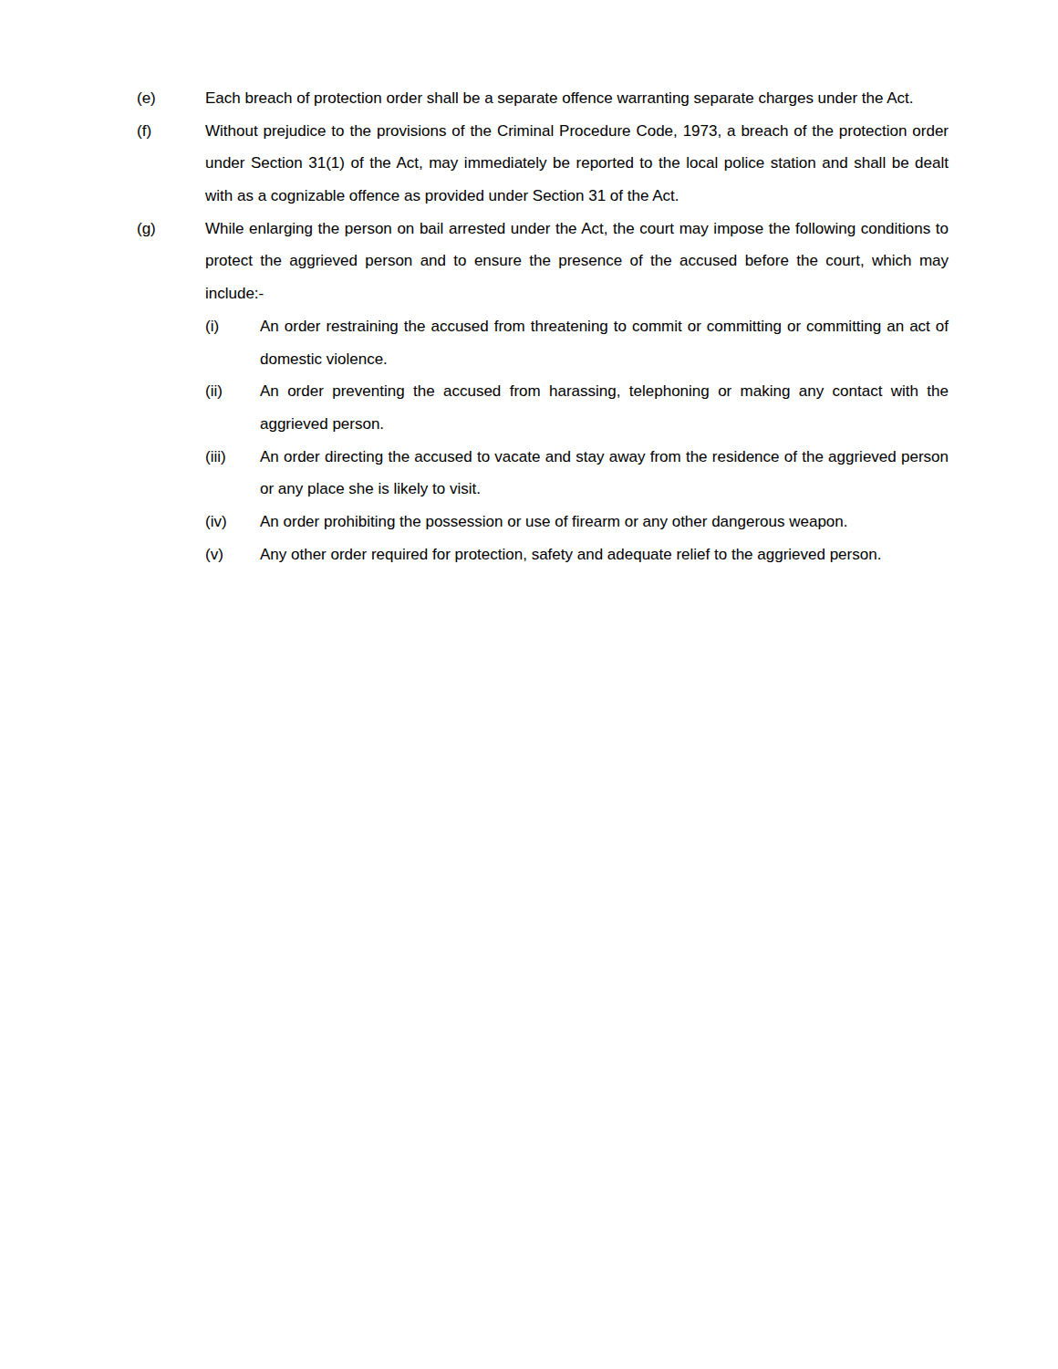(e)
Each breach of protection order shall be a separate offence warranting separate charges under the Act.
(f)
Without prejudice to the provisions of the Criminal Procedure Code, 1973, a breach of the protection order under Section 31(1) of the Act, may immediately be reported to the local police station and shall be dealt with as a cognizable offence as provided under Section 31 of the Act.
(g)
While enlarging the person on bail arrested under the Act, the court may impose the following conditions to protect the aggrieved person and to ensure the presence of the accused before the court, which may include:-
(i)
An order restraining the accused from threatening to commit or committing or committing an act of domestic violence.
(ii)
An order preventing the accused from harassing, telephoning or making any contact with the aggrieved person.
(iii)
An order directing the accused to vacate and stay away from the residence of the aggrieved person or any place she is likely to visit.
(iv)
An order prohibiting the possession or use of firearm or any other dangerous weapon.
(v)
Any other order required for protection, safety and adequate relief to the aggrieved person.